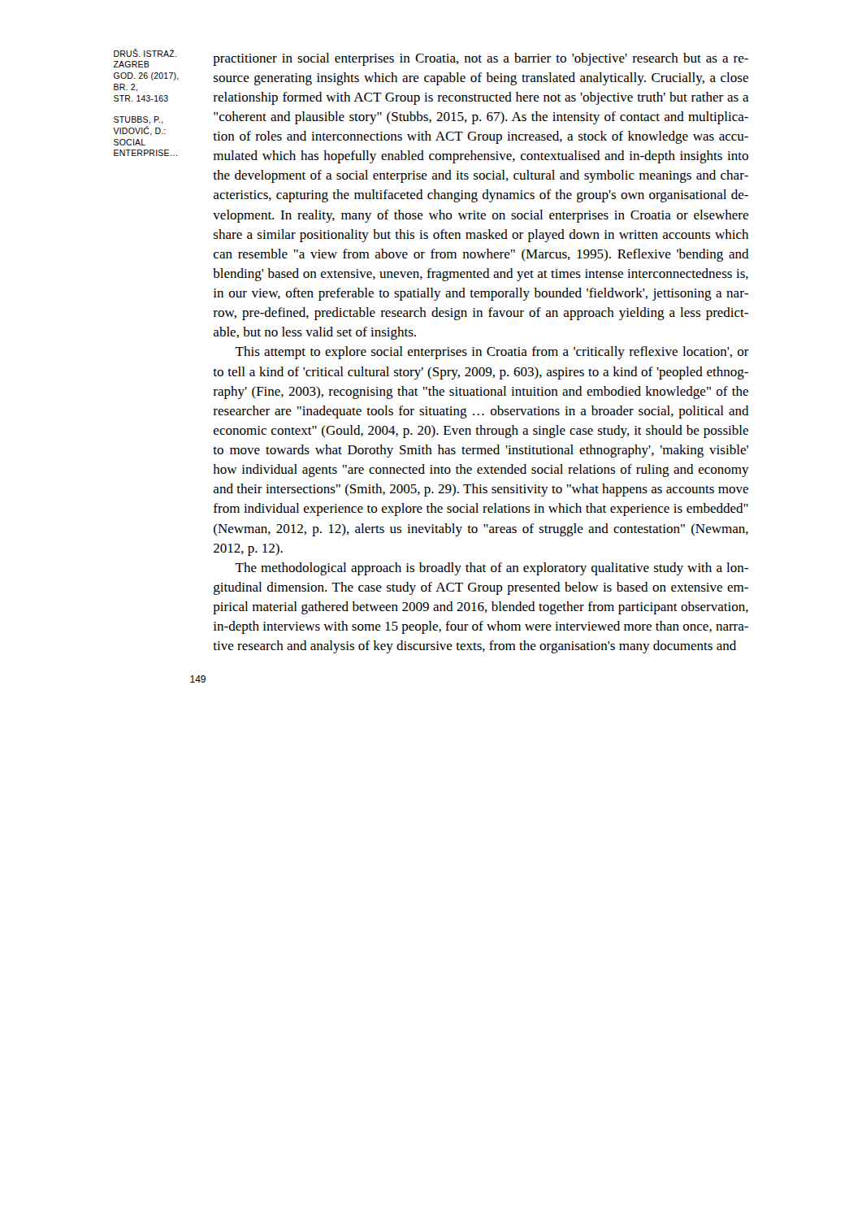DRUŠ. ISTRAŽ. ZAGREB
GOD. 26 (2017), BR. 2,
STR. 143-163
STUBBS, P., VIDOVIĆ, D.:
SOCIAL ENTERPRISE…
practitioner in social enterprises in Croatia, not as a barrier to 'objective' research but as a resource generating insights which are capable of being translated analytically. Crucially, a close relationship formed with ACT Group is reconstructed here not as 'objective truth' but rather as a "coherent and plausible story" (Stubbs, 2015, p. 67). As the intensity of contact and multiplication of roles and interconnections with ACT Group increased, a stock of knowledge was accumulated which has hopefully enabled comprehensive, contextualised and in-depth insights into the development of a social enterprise and its social, cultural and symbolic meanings and characteristics, capturing the multifaceted changing dynamics of the group's own organisational development. In reality, many of those who write on social enterprises in Croatia or elsewhere share a similar positionality but this is often masked or played down in written accounts which can resemble "a view from above or from nowhere" (Marcus, 1995). Reflexive 'bending and blending' based on extensive, uneven, fragmented and yet at times intense interconnectedness is, in our view, often preferable to spatially and temporally bounded 'fieldwork', jettisoning a narrow, pre-defined, predictable research design in favour of an approach yielding a less predictable, but no less valid set of insights.
This attempt to explore social enterprises in Croatia from a 'critically reflexive location', or to tell a kind of 'critical cultural story' (Spry, 2009, p. 603), aspires to a kind of 'peopled ethnography' (Fine, 2003), recognising that "the situational intuition and embodied knowledge" of the researcher are "inadequate tools for situating … observations in a broader social, political and economic context" (Gould, 2004, p. 20). Even through a single case study, it should be possible to move towards what Dorothy Smith has termed 'institutional ethnography', 'making visible' how individual agents "are connected into the extended social relations of ruling and economy and their intersections" (Smith, 2005, p. 29). This sensitivity to "what happens as accounts move from individual experience to explore the social relations in which that experience is embedded" (Newman, 2012, p. 12), alerts us inevitably to "areas of struggle and contestation" (Newman, 2012, p. 12).
The methodological approach is broadly that of an exploratory qualitative study with a longitudinal dimension. The case study of ACT Group presented below is based on extensive empirical material gathered between 2009 and 2016, blended together from participant observation, in-depth interviews with some 15 people, four of whom were interviewed more than once, narrative research and analysis of key discursive texts, from the organisation's many documents and
149